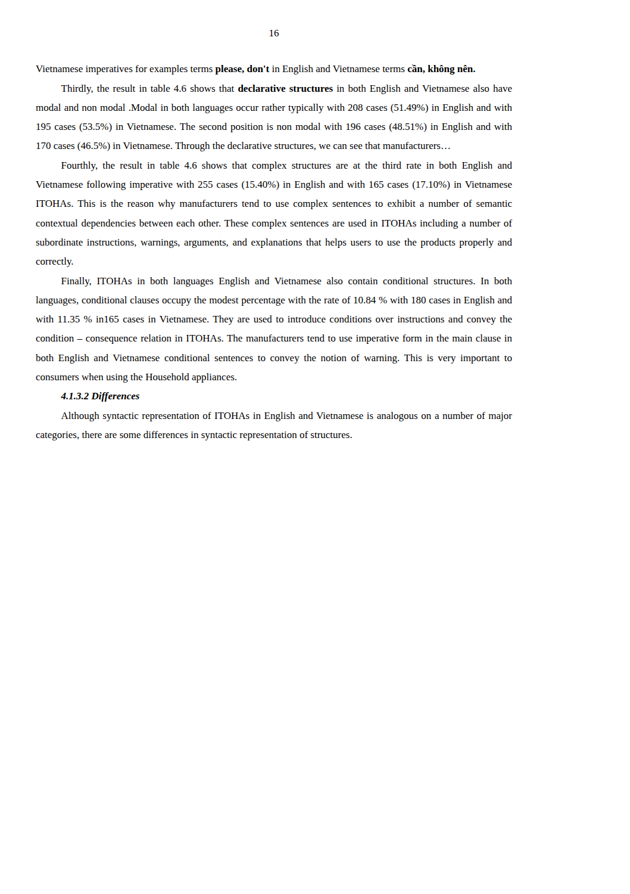16
Vietnamese imperatives for examples terms please, don't in English and Vietnamese terms cần, không nên.
Thirdly, the result in table 4.6 shows that declarative structures in both English and Vietnamese also have modal and non modal .Modal in both languages occur rather typically with 208 cases (51.49%) in English and with 195 cases (53.5%) in Vietnamese. The second position is non modal with 196 cases (48.51%) in English and with 170 cases (46.5%) in Vietnamese. Through the declarative structures, we can see that manufacturers…
Fourthly, the result in table 4.6 shows that complex structures are at the third rate in both English and Vietnamese following imperative with 255 cases (15.40%) in English and with 165 cases (17.10%) in Vietnamese ITOHAs. This is the reason why manufacturers tend to use complex sentences to exhibit a number of semantic contextual dependencies between each other. These complex sentences are used in ITOHAs including a number of subordinate instructions, warnings, arguments, and explanations that helps users to use the products properly and correctly.
Finally, ITOHAs in both languages English and Vietnamese also contain conditional structures. In both languages, conditional clauses occupy the modest percentage with the rate of 10.84 % with 180 cases in English and with 11.35 % in165 cases in Vietnamese. They are used to introduce conditions over instructions and convey the condition – consequence relation in ITOHAs. The manufacturers tend to use imperative form in the main clause in both English and Vietnamese conditional sentences to convey the notion of warning. This is very important to consumers when using the Household appliances.
4.1.3.2 Differences
Although syntactic representation of ITOHAs in English and Vietnamese is analogous on a number of major categories, there are some differences in syntactic representation of structures.